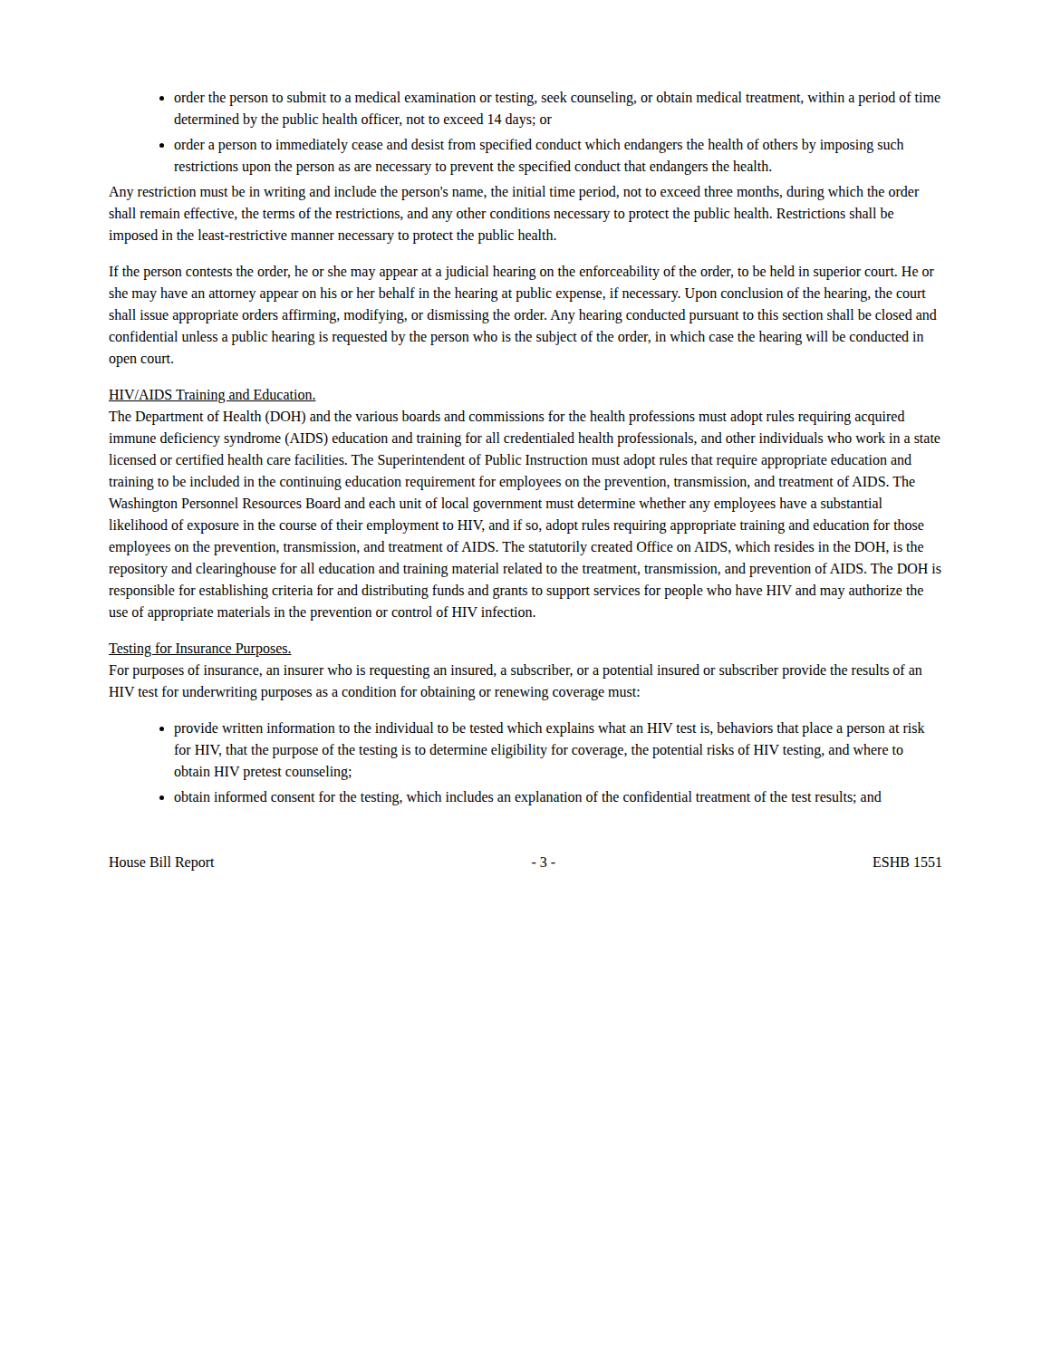order the person to submit to a medical examination or testing, seek counseling, or obtain medical treatment, within a period of time determined by the public health officer, not to exceed 14 days; or
order a person to immediately cease and desist from specified conduct which endangers the health of others by imposing such restrictions upon the person as are necessary to prevent the specified conduct that endangers the health.
Any restriction must be in writing and include the person's name, the initial time period, not to exceed three months, during which the order shall remain effective, the terms of the restrictions, and any other conditions necessary to protect the public health. Restrictions shall be imposed in the least-restrictive manner necessary to protect the public health.
If the person contests the order, he or she may appear at a judicial hearing on the enforceability of the order, to be held in superior court. He or she may have an attorney appear on his or her behalf in the hearing at public expense, if necessary. Upon conclusion of the hearing, the court shall issue appropriate orders affirming, modifying, or dismissing the order. Any hearing conducted pursuant to this section shall be closed and confidential unless a public hearing is requested by the person who is the subject of the order, in which case the hearing will be conducted in open court.
HIV/AIDS Training and Education.
The Department of Health (DOH) and the various boards and commissions for the health professions must adopt rules requiring acquired immune deficiency syndrome (AIDS) education and training for all credentialed health professionals, and other individuals who work in a state licensed or certified health care facilities. The Superintendent of Public Instruction must adopt rules that require appropriate education and training to be included in the continuing education requirement for employees on the prevention, transmission, and treatment of AIDS. The Washington Personnel Resources Board and each unit of local government must determine whether any employees have a substantial likelihood of exposure in the course of their employment to HIV, and if so, adopt rules requiring appropriate training and education for those employees on the prevention, transmission, and treatment of AIDS. The statutorily created Office on AIDS, which resides in the DOH, is the repository and clearinghouse for all education and training material related to the treatment, transmission, and prevention of AIDS. The DOH is responsible for establishing criteria for and distributing funds and grants to support services for people who have HIV and may authorize the use of appropriate materials in the prevention or control of HIV infection.
Testing for Insurance Purposes.
For purposes of insurance, an insurer who is requesting an insured, a subscriber, or a potential insured or subscriber provide the results of an HIV test for underwriting purposes as a condition for obtaining or renewing coverage must:
provide written information to the individual to be tested which explains what an HIV test is, behaviors that place a person at risk for HIV, that the purpose of the testing is to determine eligibility for coverage, the potential risks of HIV testing, and where to obtain HIV pretest counseling;
obtain informed consent for the testing, which includes an explanation of the confidential treatment of the test results; and
House Bill Report - 3 - ESHB 1551